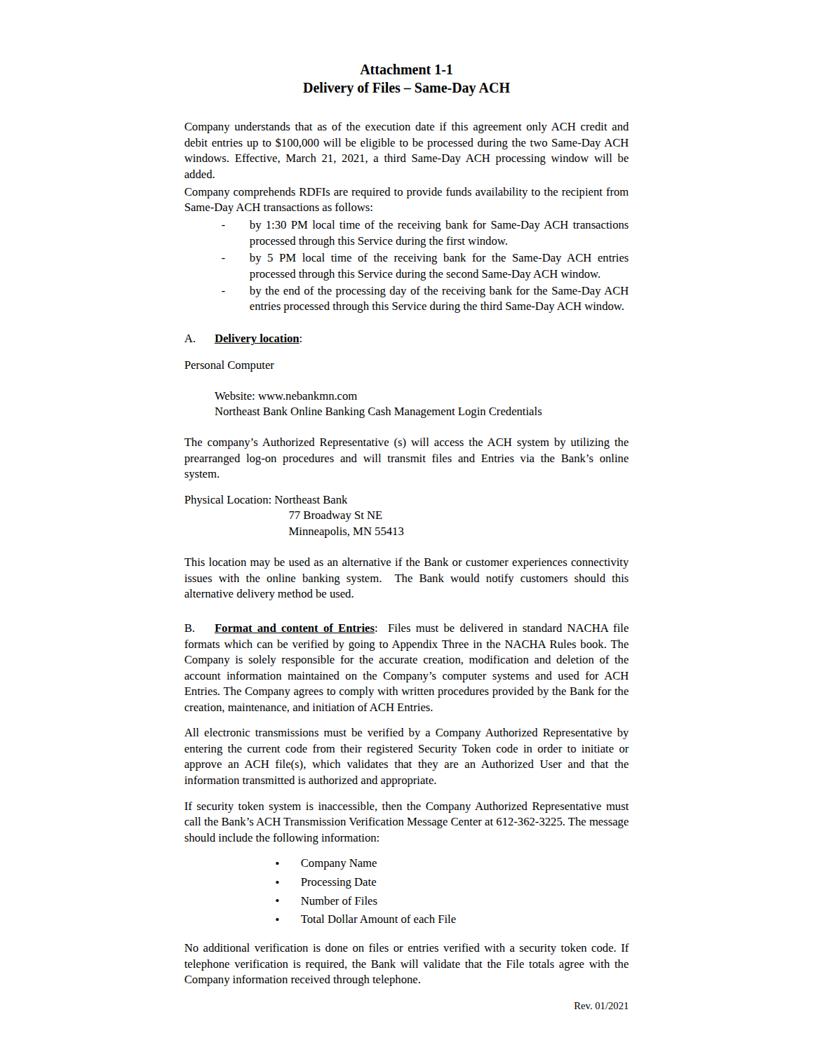Attachment 1-1Delivery of Files – Same-Day ACH
Company understands that as of the execution date if this agreement only ACH credit and debit entries up to $100,000 will be eligible to be processed during the two Same-Day ACH windows. Effective, March 21, 2021, a third Same-Day ACH processing window will be added.
Company comprehends RDFIs are required to provide funds availability to the recipient from Same-Day ACH transactions as follows:
by 1:30 PM local time of the receiving bank for Same-Day ACH transactions processed through this Service during the first window.
by 5 PM local time of the receiving bank for the Same-Day ACH entries processed through this Service during the second Same-Day ACH window.
by the end of the processing day of the receiving bank for the Same-Day ACH entries processed through this Service during the third Same-Day ACH window.
A. Delivery location:
Personal Computer
Website: www.nebankmn.com
Northeast Bank Online Banking Cash Management Login Credentials
The company’s Authorized Representative (s) will access the ACH system by utilizing the prearranged log-on procedures and will transmit files and Entries via the Bank’s online system.
Physical Location: Northeast Bank 77 Broadway St NE Minneapolis, MN 55413
This location may be used as an alternative if the Bank or customer experiences connectivity issues with the online banking system. The Bank would notify customers should this alternative delivery method be used.
B. Format and content of Entries: Files must be delivered in standard NACHA file formats which can be verified by going to Appendix Three in the NACHA Rules book. The Company is solely responsible for the accurate creation, modification and deletion of the account information maintained on the Company’s computer systems and used for ACH Entries. The Company agrees to comply with written procedures provided by the Bank for the creation, maintenance, and initiation of ACH Entries.
All electronic transmissions must be verified by a Company Authorized Representative by entering the current code from their registered Security Token code in order to initiate or approve an ACH file(s), which validates that they are an Authorized User and that the information transmitted is authorized and appropriate.
If security token system is inaccessible, then the Company Authorized Representative must call the Bank’s ACH Transmission Verification Message Center at 612-362-3225. The message should include the following information:
Company Name
Processing Date
Number of Files
Total Dollar Amount of each File
No additional verification is done on files or entries verified with a security token code. If telephone verification is required, the Bank will validate that the File totals agree with the Company information received through telephone.
Rev. 01/2021